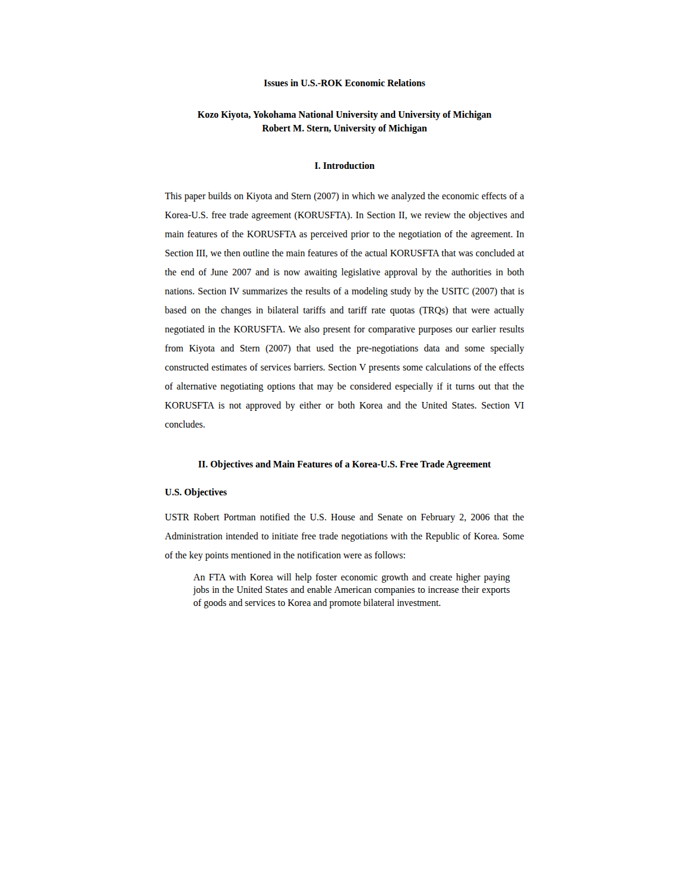Issues in U.S.-ROK Economic Relations
Kozo Kiyota, Yokohama National University and University of Michigan
Robert M. Stern, University of Michigan
I. Introduction
This paper builds on Kiyota and Stern (2007) in which we analyzed the economic effects of a Korea-U.S. free trade agreement (KORUSFTA). In Section II, we review the objectives and main features of the KORUSFTA as perceived prior to the negotiation of the agreement. In Section III, we then outline the main features of the actual KORUSFTA that was concluded at the end of June 2007 and is now awaiting legislative approval by the authorities in both nations. Section IV summarizes the results of a modeling study by the USITC (2007) that is based on the changes in bilateral tariffs and tariff rate quotas (TRQs) that were actually negotiated in the KORUSFTA. We also present for comparative purposes our earlier results from Kiyota and Stern (2007) that used the pre-negotiations data and some specially constructed estimates of services barriers. Section V presents some calculations of the effects of alternative negotiating options that may be considered especially if it turns out that the KORUSFTA is not approved by either or both Korea and the United States. Section VI concludes.
II. Objectives and Main Features of a Korea-U.S. Free Trade Agreement
U.S. Objectives
USTR Robert Portman notified the U.S. House and Senate on February 2, 2006 that the Administration intended to initiate free trade negotiations with the Republic of Korea. Some of the key points mentioned in the notification were as follows:
An FTA with Korea will help foster economic growth and create higher paying jobs in the United States and enable American companies to increase their exports of goods and services to Korea and promote bilateral investment.